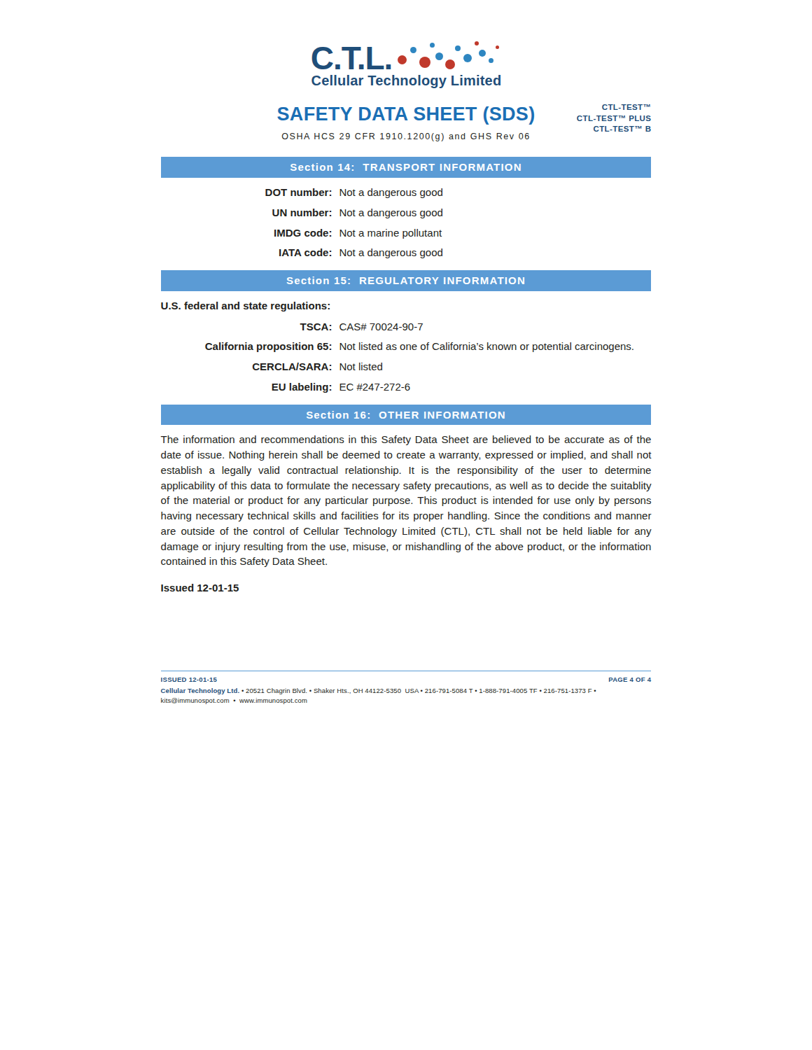C.T.L.
Cellular Technology Limited
SAFETY DATA SHEET (SDS)
OSHA HCS 29 CFR 1910.1200(g) and GHS Rev 06
CTL-TEST™
CTL-TEST™ PLUS
CTL-TEST™ B
Section 14: TRANSPORT INFORMATION
DOT number:
Not a dangerous good
UN number:
Not a dangerous good
IMDG code:
Not a marine pollutant
IATA code:
Not a dangerous good
Section 15: REGULATORY INFORMATION
U.S. federal and state regulations:
TSCA:
CAS# 70024-90-7
California proposition 65:
Not listed as one of California’s known or potential carcinogens.
CERCLA/SARA:
Not listed
EU labeling:
EC #247-272-6
Section 16: OTHER INFORMATION
The information and recommendations in this Safety Data Sheet are believed to be accurate as of the date of issue. Nothing herein shall be deemed to create a warranty, expressed or implied, and shall not establish a legally valid contractual relationship. It is the responsibility of the user to determine applicability of this data to formulate the necessary safety precautions, as well as to decide the suitablity of the material or product for any particular purpose. This product is intended for use only by persons having necessary technical skills and facilities for its proper handling. Since the conditions and manner are outside of the control of Cellular Technology Limited (CTL), CTL shall not be held liable for any damage or injury resulting from the use, misuse, or mishandling of the above product, or the information contained in this Safety Data Sheet.
Issued 12-01-15
ISSUED 12-01-15 PAGE 4 OF 4
Cellular Technology Ltd. • 20521 Chagrin Blvd. • Shaker Hts., OH 44122-5350 USA • 216-791-5084 T • 1-888-791-4005 TF • 216-751-1373 F • kits@immunospot.com • www.immunospot.com